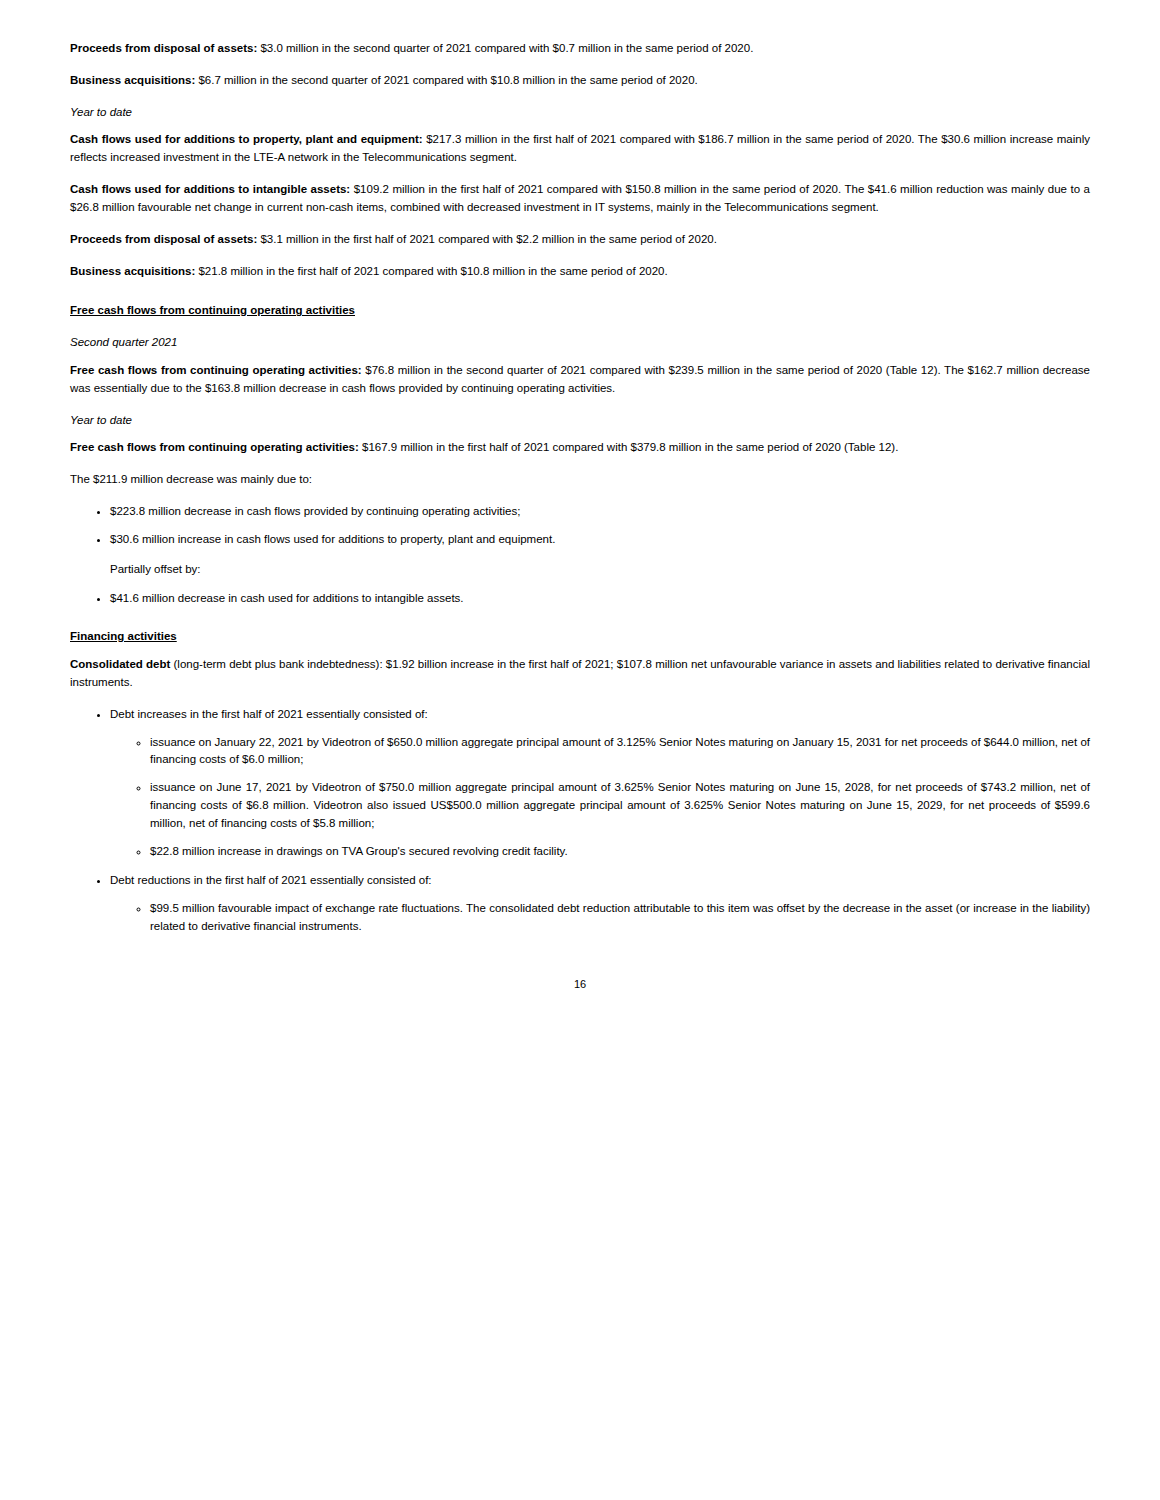Proceeds from disposal of assets: $3.0 million in the second quarter of 2021 compared with $0.7 million in the same period of 2020.
Business acquisitions: $6.7 million in the second quarter of 2021 compared with $10.8 million in the same period of 2020.
Year to date
Cash flows used for additions to property, plant and equipment: $217.3 million in the first half of 2021 compared with $186.7 million in the same period of 2020. The $30.6 million increase mainly reflects increased investment in the LTE-A network in the Telecommunications segment.
Cash flows used for additions to intangible assets: $109.2 million in the first half of 2021 compared with $150.8 million in the same period of 2020. The $41.6 million reduction was mainly due to a $26.8 million favourable net change in current non-cash items, combined with decreased investment in IT systems, mainly in the Telecommunications segment.
Proceeds from disposal of assets: $3.1 million in the first half of 2021 compared with $2.2 million in the same period of 2020.
Business acquisitions: $21.8 million in the first half of 2021 compared with $10.8 million in the same period of 2020.
Free cash flows from continuing operating activities
Second quarter 2021
Free cash flows from continuing operating activities: $76.8 million in the second quarter of 2021 compared with $239.5 million in the same period of 2020 (Table 12). The $162.7 million decrease was essentially due to the $163.8 million decrease in cash flows provided by continuing operating activities.
Year to date
Free cash flows from continuing operating activities: $167.9 million in the first half of 2021 compared with $379.8 million in the same period of 2020 (Table 12).
The $211.9 million decrease was mainly due to:
$223.8 million decrease in cash flows provided by continuing operating activities;
$30.6 million increase in cash flows used for additions to property, plant and equipment.
Partially offset by:
$41.6 million decrease in cash used for additions to intangible assets.
Financing activities
Consolidated debt (long-term debt plus bank indebtedness): $1.92 billion increase in the first half of 2021; $107.8 million net unfavourable variance in assets and liabilities related to derivative financial instruments.
Debt increases in the first half of 2021 essentially consisted of:
issuance on January 22, 2021 by Videotron of $650.0 million aggregate principal amount of 3.125% Senior Notes maturing on January 15, 2031 for net proceeds of $644.0 million, net of financing costs of $6.0 million;
issuance on June 17, 2021 by Videotron of $750.0 million aggregate principal amount of 3.625% Senior Notes maturing on June 15, 2028, for net proceeds of $743.2 million, net of financing costs of $6.8 million. Videotron also issued US$500.0 million aggregate principal amount of 3.625% Senior Notes maturing on June 15, 2029, for net proceeds of $599.6 million, net of financing costs of $5.8 million;
$22.8 million increase in drawings on TVA Group's secured revolving credit facility.
Debt reductions in the first half of 2021 essentially consisted of:
$99.5 million favourable impact of exchange rate fluctuations. The consolidated debt reduction attributable to this item was offset by the decrease in the asset (or increase in the liability) related to derivative financial instruments.
16